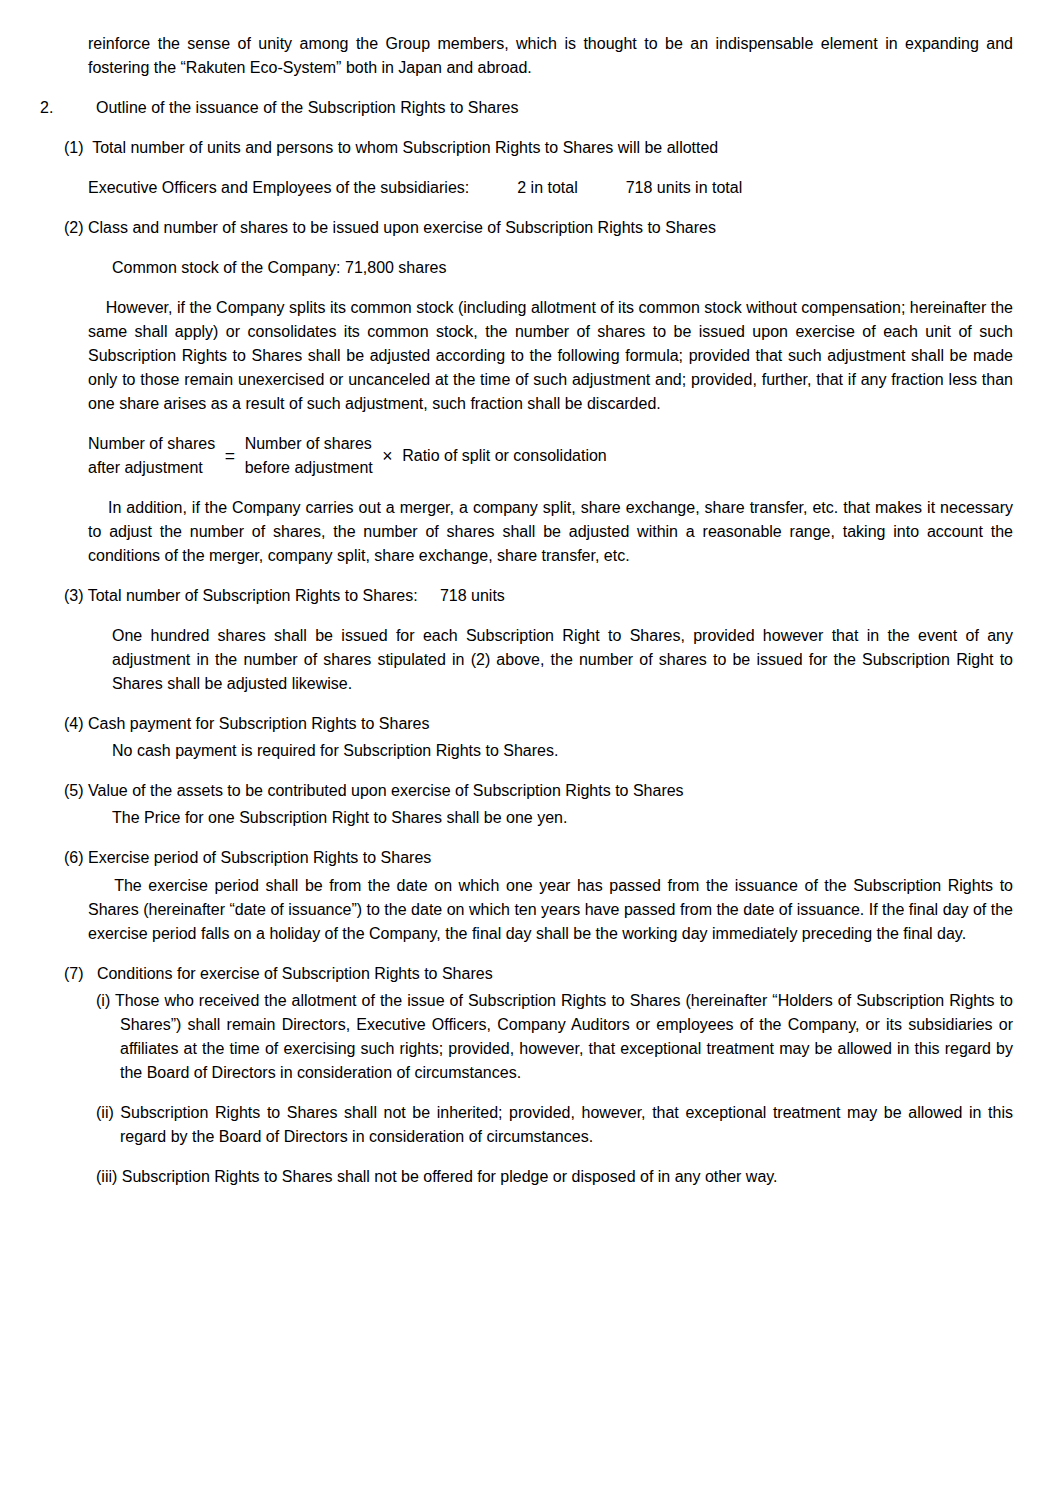reinforce the sense of unity among the Group members, which is thought to be an indispensable element in expanding and fostering the “Rakuten Eco-System” both in Japan and abroad.
2. Outline of the issuance of the Subscription Rights to Shares
(1) Total number of units and persons to whom Subscription Rights to Shares will be allotted
Executive Officers and Employees of the subsidiaries: 2 in total 718 units in total
(2) Class and number of shares to be issued upon exercise of Subscription Rights to Shares
Common stock of the Company: 71,800 shares
However, if the Company splits its common stock (including allotment of its common stock without compensation; hereinafter the same shall apply) or consolidates its common stock, the number of shares to be issued upon exercise of each unit of such Subscription Rights to Shares shall be adjusted according to the following formula; provided that such adjustment shall be made only to those remain unexercised or uncanceled at the time of such adjustment and; provided, further, that if any fraction less than one share arises as a result of such adjustment, such fraction shall be discarded.
Number of shares
after adjustment = Number of shares
before adjustment × Ratio of split or consolidation
In addition, if the Company carries out a merger, a company split, share exchange, share transfer, etc. that makes it necessary to adjust the number of shares, the number of shares shall be adjusted within a reasonable range, taking into account the conditions of the merger, company split, share exchange, share transfer, etc.
(3) Total number of Subscription Rights to Shares: 718 units
One hundred shares shall be issued for each Subscription Right to Shares, provided however that in the event of any adjustment in the number of shares stipulated in (2) above, the number of shares to be issued for the Subscription Right to Shares shall be adjusted likewise.
(4) Cash payment for Subscription Rights to Shares
No cash payment is required for Subscription Rights to Shares.
(5) Value of the assets to be contributed upon exercise of Subscription Rights to Shares
The Price for one Subscription Right to Shares shall be one yen.
(6) Exercise period of Subscription Rights to Shares
The exercise period shall be from the date on which one year has passed from the issuance of the Subscription Rights to Shares (hereinafter “date of issuance”) to the date on which ten years have passed from the date of issuance. If the final day of the exercise period falls on a holiday of the Company, the final day shall be the working day immediately preceding the final day.
(7) Conditions for exercise of Subscription Rights to Shares
(i) Those who received the allotment of the issue of Subscription Rights to Shares (hereinafter “Holders of Subscription Rights to Shares”) shall remain Directors, Executive Officers, Company Auditors or employees of the Company, or its subsidiaries or affiliates at the time of exercising such rights; provided, however, that exceptional treatment may be allowed in this regard by the Board of Directors in consideration of circumstances.
(ii) Subscription Rights to Shares shall not be inherited; provided, however, that exceptional treatment may be allowed in this regard by the Board of Directors in consideration of circumstances.
(iii) Subscription Rights to Shares shall not be offered for pledge or disposed of in any other way.